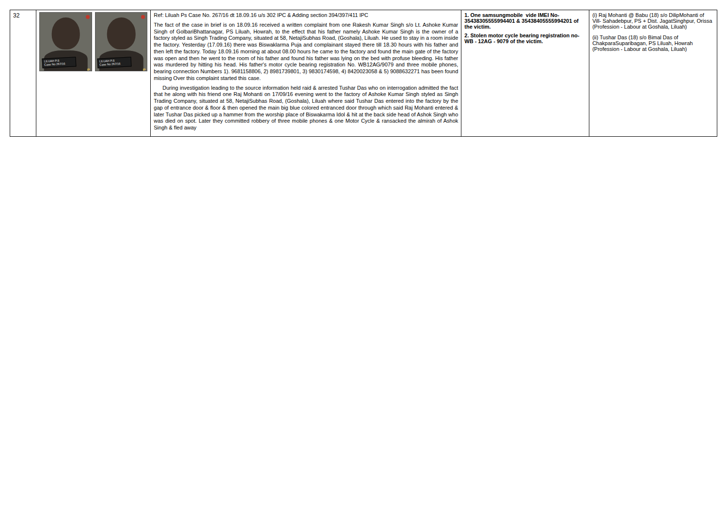| 32 | LILUAH P.S Case No 267/16 70/70 LILUAH P.S Case No 267/16 67/70 | Ref: Liluah Ps Case No. 267/16 dt 18.09.16 u/s 302 IPC & Adding section 394/397/411 IPC The fact of the case in brief is on 18.09.16 received a written complaint from one Rakesh Kumar Singh s/o Lt. Ashoke Kumar Singh of GolbariBhattanagar, PS Liluah, Howrah, to the effect that his father namely Ashoke Kumar Singh is the owner of a factory styled as Singh Trading Company, situated at 58, NetajiSubhas Road, (Goshala), Liluah. He used to stay in a room inside the factory. Yesterday (17.09.16) there was Biswaklarma Puja and complainant stayed there till 18.30 hours with his father and then left the factory. Today 18.09.16 morning at about 08.00 hours he came to the factory and found the main gate of the factory was open and then he went to the room of his father and found his father was lying on the bed with profuse bleeding. His father was murdered by hitting his head. His father's motor cycle bearing registration No. WB12AG/9079 and three mobile phones, bearing connection Numbers 1). 9681158806, 2) 8981739801, 3) 9830174598, 4) 8420023058 & 5) 9088632271 has been found missing Over this complaint started this case. During investigation leading to the source information held raid & arrested Tushar Das who on interrogation admitted the fact that he along with his friend one Raj Mohanti on 17/09/16 evening went to the factory of Ashoke Kumar Singh styled as Singh Trading Company, situated at 58, NetajiSubhas Road, (Goshala), Liluah where said Tushar Das entered into the factory by the gap of entrance door & floor & then opened the main big blue colored entranced door through which said Raj Mohanti entered & later Tushar Das picked up a hammer from the worship place of Biswakarma Idol & hit at the back side head of Ashok Singh who was died on spot. Later they committed robbery of three mobile phones & one Motor Cycle & ransacked the almirah of Ashok Singh & fled away | 1. One samsungmobile vide IMEI No- 35438305555994401 & 35438405555994201 of the victim. 2. Stolen motor cycle bearing registration no- WB - 12AG - 9079 of the victim. | (i) Raj Mohanti @ Babu (18) s/o DilipMohanti of Vill- Sahadebpur, PS + Dist. JagatSinghpur, Orissa (Profession - Labour at Goshala, Liluah) (ii) Tushar Das (18) s/o Bimal Das of ChakparaSuparibagan, PS Liluah, Howrah (Profession - Labour at Goshala, Liluah) |